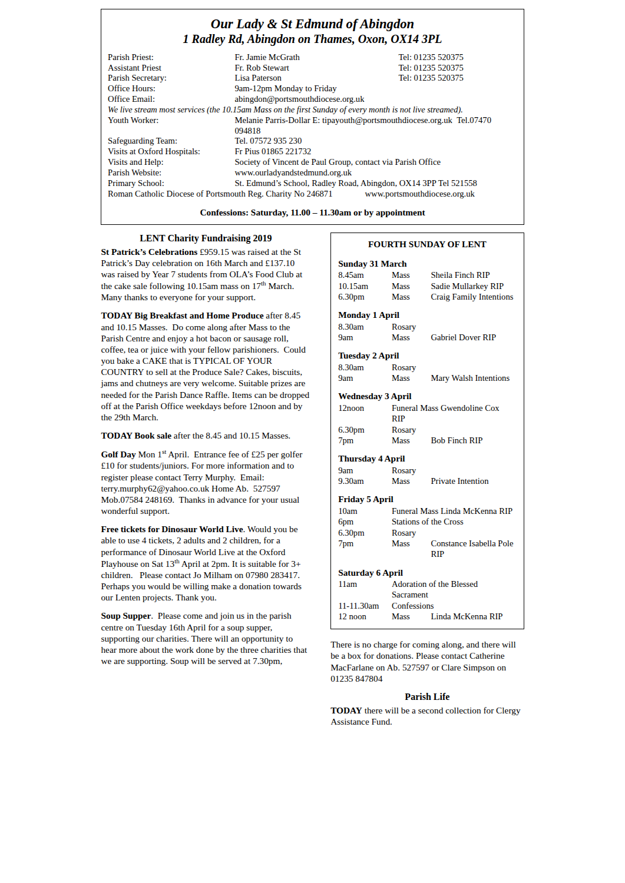Our Lady & St Edmund of Abingdon
1 Radley Rd, Abingdon on Thames, Oxon, OX14 3PL
| Parish Priest: | Fr. Jamie McGrath | Tel: 01235 520375 |
| Assistant Priest | Fr. Rob Stewart | Tel: 01235 520375 |
| Parish Secretary: | Lisa Paterson | Tel: 01235 520375 |
| Office Hours: | 9am-12pm Monday to Friday |
| Office Email: | abingdon@portsmouthdiocese.org.uk |
| We live stream most services (the 10.15am Mass on the first Sunday of every month is not live streamed). |
| Youth Worker: | Melanie Parris-Dollar E: tipayouth@portsmouthdiocese.org.uk Tel.07470 094818 |
| Safeguarding Team: | Tel. 07572 935 230 |
| Visits at Oxford Hospitals: | Fr Pius 01865 221732 |
| Visits and Help: | Society of Vincent de Paul Group, contact via Parish Office |
| Parish Website: | www.ourladyandstedmund.org.uk |
| Primary School: | St. Edmund’s School, Radley Road, Abingdon, OX14 3PP Tel 521558 |
| Roman Catholic Diocese of Portsmouth Reg. Charity No 246871 www.portsmouthdiocese.org.uk |
Confessions: Saturday, 11.00 – 11.30am or by appointment
LENT Charity Fundraising 2019
St Patrick’s Celebrations £959.15 was raised at the St Patrick’s Day celebration on 16th March and £137.10 was raised by Year 7 students from OLA’s Food Club at the cake sale following 10.15am mass on 17th March. Many thanks to everyone for your support.
TODAY Big Breakfast and Home Produce after 8.45 and 10.15 Masses. Do come along after Mass to the Parish Centre and enjoy a hot bacon or sausage roll, coffee, tea or juice with your fellow parishioners. Could you bake a CAKE that is TYPICAL OF YOUR COUNTRY to sell at the Produce Sale? Cakes, biscuits, jams and chutneys are very welcome. Suitable prizes are needed for the Parish Dance Raffle. Items can be dropped off at the Parish Office weekdays before 12noon and by the 29th March.
TODAY Book sale after the 8.45 and 10.15 Masses.
Golf Day Mon 1st April. Entrance fee of £25 per golfer £10 for students/juniors. For more information and to register please contact Terry Murphy. Email: terry.murphy62@yahoo.co.uk Home Ab. 527597 Mob.07584 248169. Thanks in advance for your usual wonderful support.
Free tickets for Dinosaur World Live. Would you be able to use 4 tickets, 2 adults and 2 children, for a performance of Dinosaur World Live at the Oxford Playhouse on Sat 13th April at 2pm. It is suitable for 3+ children. Please contact Jo Milham on 07980 283417. Perhaps you would be willing make a donation towards our Lenten projects. Thank you.
Soup Supper. Please come and join us in the parish centre on Tuesday 16th April for a soup supper, supporting our charities. There will an opportunity to hear more about the work done by the three charities that we are supporting. Soup will be served at 7.30pm,
FOURTH SUNDAY OF LENT
Sunday 31 March
| 8.45am | Mass | Sheila Finch RIP |
| 10.15am | Mass | Sadie Mullarkey RIP |
| 6.30pm | Mass | Craig Family Intentions |
Monday 1 April
| 8.30am | Rosary | |
| 9am | Mass | Gabriel Dover RIP |
Tuesday 2 April
| 8.30am | Rosary | |
| 9am | Mass | Mary Walsh Intentions |
Wednesday 3 April
| 12noon | Funeral Mass Gwendoline Cox RIP |
| 6.30pm | Rosary | |
| 7pm | Mass | Bob Finch RIP |
Thursday 4 April
| 9am | Rosary | |
| 9.30am | Mass | Private Intention |
Friday 5 April
| 10am | Funeral Mass Linda McKenna RIP |
| 6pm | Stations of the Cross |
| 6.30pm | Rosary | |
| 7pm | Mass | Constance Isabella Pole RIP |
Saturday 6 April
| 11am | Adoration of the Blessed Sacrament |
| 11-11.30am | Confessions |
| 12 noon | Mass | Linda McKenna RIP |
There is no charge for coming along, and there will be a box for donations. Please contact Catherine MacFarlane on Ab. 527597 or Clare Simpson on 01235 847804
Parish Life
TODAY there will be a second collection for Clergy Assistance Fund.